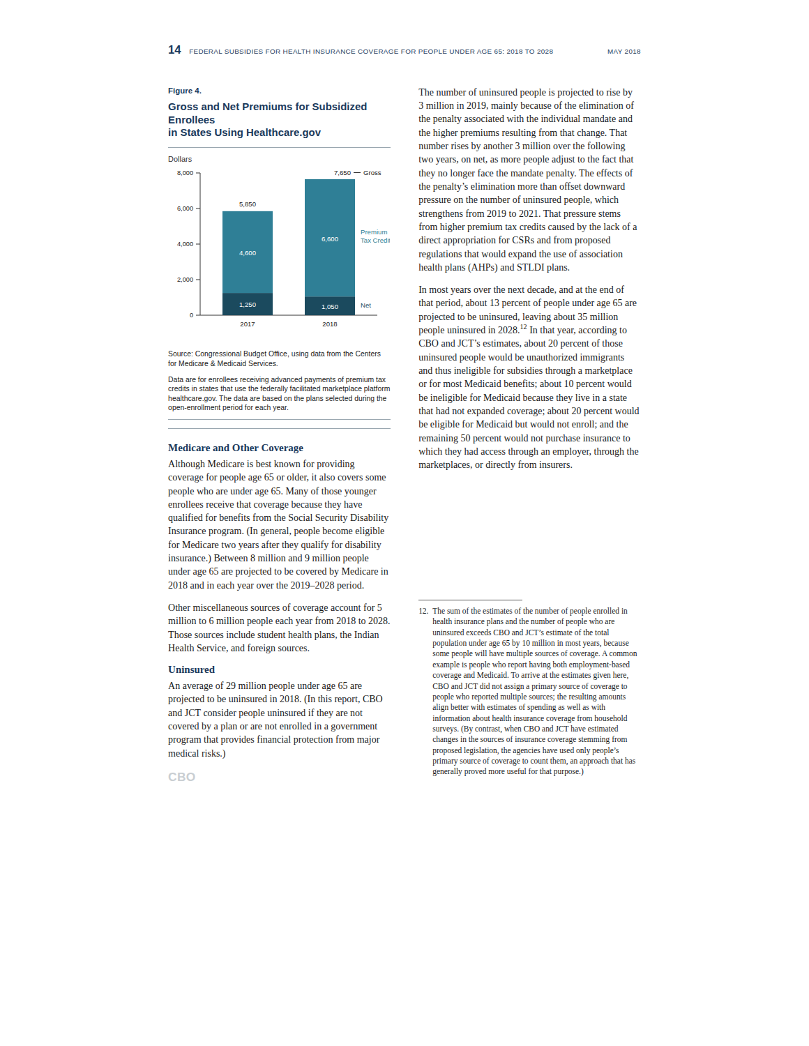14 Federal Subsidies for Health Insurance Coverage for People Under Age 65: 2018 to 2028 May 2018
Figure 4.
Gross and Net Premiums for Subsidized Enrollees
in States Using Healthcare.gov
Dollars
8,000 6,000 4,000 2,000 0 1,250 4,600 1,050 6,600 5,850 7,650 Gross Premium Tax Credit Net 2017 2018
Source: Congressional Budget Office, using data from the Centers for Medicare & Medicaid Services.
Data are for enrollees receiving advanced payments of premium tax credits in states that use the federally facilitated marketplace platform healthcare.gov. The data are based on the plans selected during the open-enrollment period for each year.
Medicare and Other Coverage
Although Medicare is best known for providing coverage for people age 65 or older, it also covers some people who are under age 65. Many of those younger enrollees receive that coverage because they have qualified for benefits from the Social Security Disability Insurance program. (In general, people become eligible for Medicare two years after they qualify for disability insurance.) Between 8 million and 9 million people under age 65 are projected to be covered by Medicare in 2018 and in each year over the 2019–2028 period.
Other miscellaneous sources of coverage account for 5 million to 6 million people each year from 2018 to 2028. Those sources include student health plans, the Indian Health Service, and foreign sources.
Uninsured
An average of 29 million people under age 65 are projected to be uninsured in 2018. (In this report, CBO and JCT consider people uninsured if they are not covered by a plan or are not enrolled in a government program that provides financial protection from major medical risks.)
The number of uninsured people is projected to rise by 3 million in 2019, mainly because of the elimination of the penalty associated with the individual mandate and the higher premiums resulting from that change. That number rises by another 3 million over the following two years, on net, as more people adjust to the fact that they no longer face the mandate penalty. The effects of the penalty’s elimination more than offset downward pressure on the number of uninsured people, which strengthens from 2019 to 2021. That pressure stems from higher premium tax credits caused by the lack of a direct appropriation for CSRs and from proposed regulations that would expand the use of association health plans (AHPs) and STLDI plans.
In most years over the next decade, and at the end of that period, about 13 percent of people under age 65 are projected to be uninsured, leaving about 35 million people uninsured in 2028.12 In that year, according to CBO and JCT’s estimates, about 20 percent of those uninsured people would be unauthorized immigrants and thus ineligible for subsidies through a marketplace or for most Medicaid benefits; about 10 percent would be ineligible for Medicaid because they live in a state that had not expanded coverage; about 20 percent would be eligible for Medicaid but would not enroll; and the remaining 50 percent would not purchase insurance to which they had access through an employer, through the marketplaces, or directly from insurers.
12.
The sum of the estimates of the number of people enrolled in health insurance plans and the number of people who are uninsured exceeds CBO and JCT’s estimate of the total population under age 65 by 10 million in most years, because some people will have multiple sources of coverage. A common example is people who report having both employment-based coverage and Medicaid. To arrive at the estimates given here, CBO and JCT did not assign a primary source of coverage to people who reported multiple sources; the resulting amounts align better with estimates of spending as well as with information about health insurance coverage from household surveys. (By contrast, when CBO and JCT have estimated changes in the sources of insurance coverage stemming from proposed legislation, the agencies have used only people’s primary source of coverage to count them, an approach that has generally proved more useful for that purpose.)
CBO